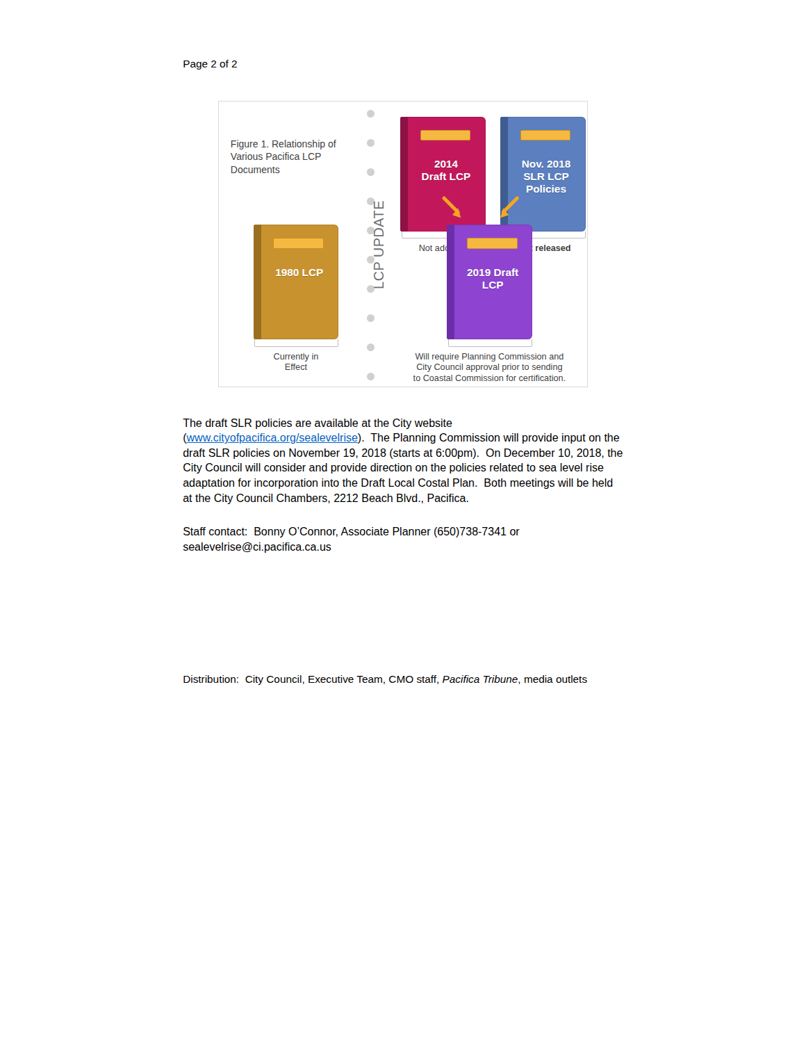Page 2 of 2
Figure 1. Relationship of
Various Pacifica LCP
Documents
LCP UPDATE
2014
Draft LCP
Not adopted
Nov. 2018
SLR LCP
Policies
Just released
1980 LCP
Currently in
Effect
2019 Draft
LCP
Will require Planning Commission and
City Council approval prior to sending
to Coastal Commission for certification.
The draft SLR policies are available at the City website (www.cityofpacifica.org/sealevelrise). The Planning Commission will provide input on the draft SLR policies on November 19, 2018 (starts at 6:00pm). On December 10, 2018, the City Council will consider and provide direction on the policies related to sea level rise adaptation for incorporation into the Draft Local Costal Plan. Both meetings will be held at the City Council Chambers, 2212 Beach Blvd., Pacifica.
Staff contact: Bonny O’Connor, Associate Planner (650)738-7341 or sealevelrise@ci.pacifica.ca.us
Distribution: City Council, Executive Team, CMO staff, Pacifica Tribune, media outlets